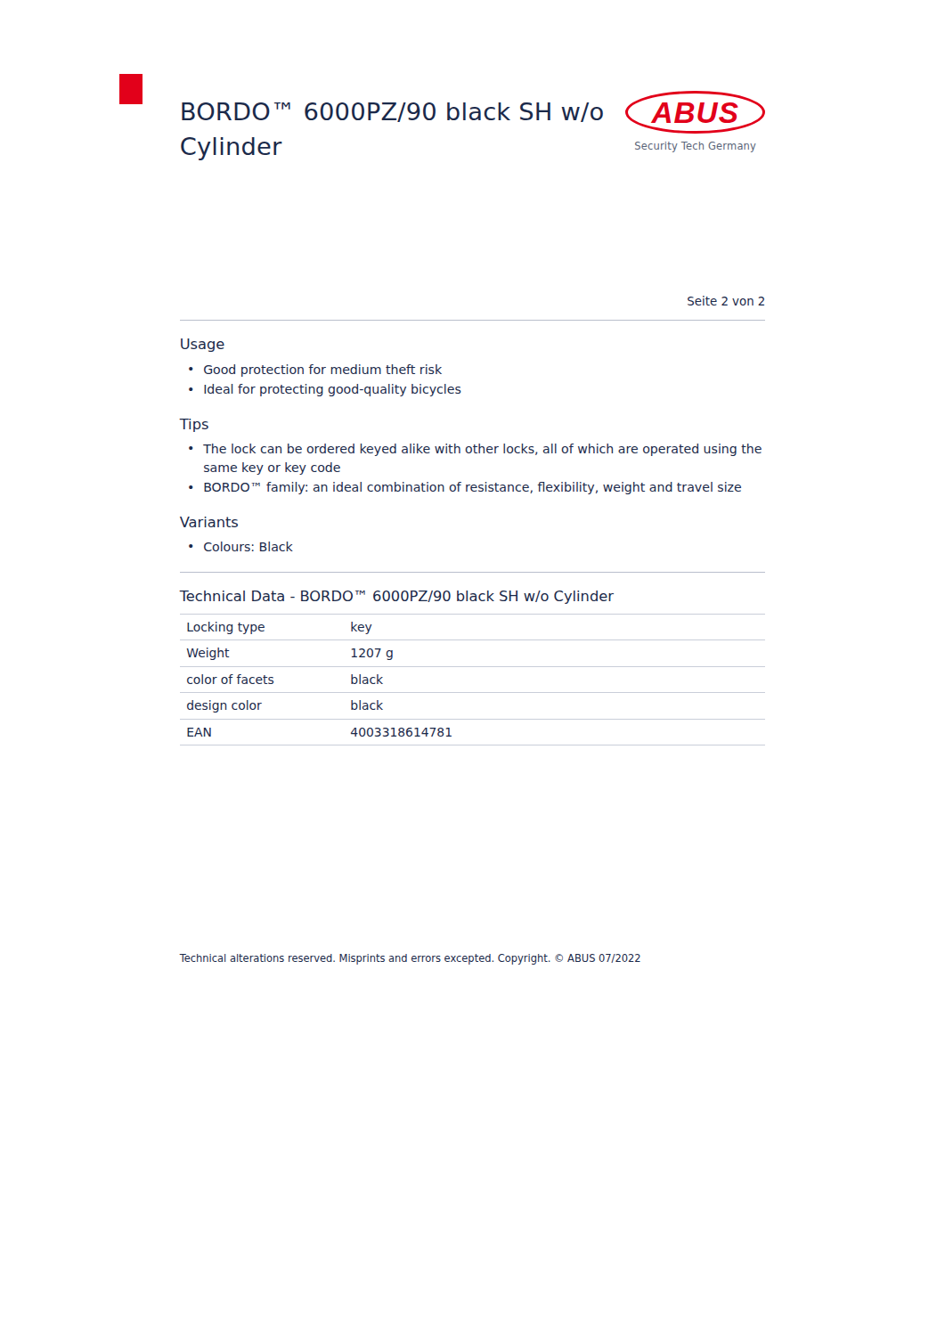BORDO™ 6000PZ/90 black SH w/o Cylinder
ABUS
Security Tech Germany
Seite 2 von 2
Usage
Good protection for medium theft risk
Ideal for protecting good-quality bicycles
Tips
The lock can be ordered keyed alike with other locks, all of which are operated using the same key or key code
BORDO™ family: an ideal combination of resistance, flexibility, weight and travel size
Variants
Colours: Black
Technical Data - BORDO™ 6000PZ/90 black SH w/o Cylinder
| Locking type | key |
| Weight | 1207 g |
| color of facets | black |
| design color | black |
| EAN | 4003318614781 |
Technical alterations reserved. Misprints and errors excepted. Copyright. © ABUS 07/2022